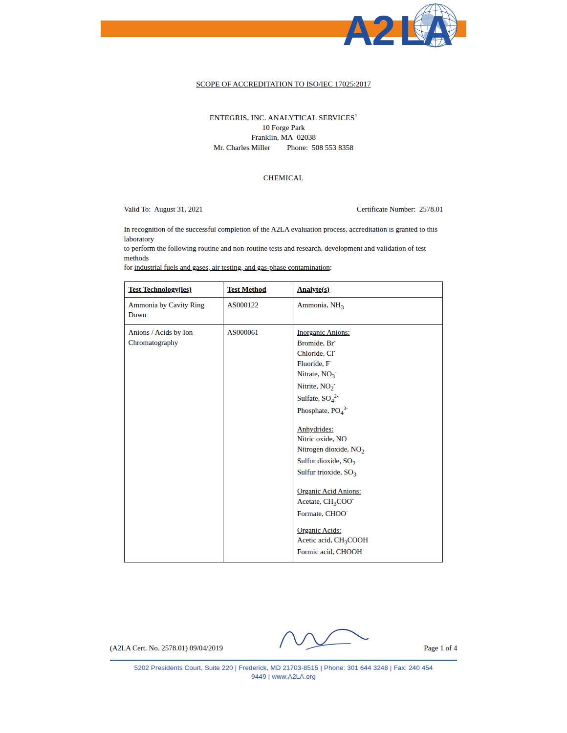A 2 L A
SCOPE OF ACCREDITATION TO ISO/IEC 17025:2017
ENTEGRIS, INC. ANALYTICAL SERVICES1
10 Forge Park
Franklin, MA 02038
Mr. Charles Miller Phone: 508 553 8358
CHEMICAL
Valid To: August 31, 2021
Certificate Number: 2578.01
In recognition of the successful completion of the A2LA evaluation process, accreditation is granted to this laboratory
to perform the following routine and non-routine tests and research, development and validation of test methods
for industrial fuels and gases, air testing, and gas-phase contamination:
| Test Technology(ies) | Test Method | Analyte(s) |
| --- | --- | --- |
| Ammonia by Cavity Ring Down | AS000122 | Ammonia, NH 3 |
| Anions / Acids by Ion Chromatography | AS000061 | Inorganic Anions: Bromide, Br - Chloride, Cl - Fluoride, F - Nitrate, NO 3 - Nitrite, NO 2 - Sulfate, SO 4 2- Phosphate, PO 4 3- Anhydrides: Nitric oxide, NO Nitrogen dioxide, NO 2 Sulfur dioxide, SO 2 Sulfur trioxide, SO 3 Organic Acid Anions: Acetate, CH 3 COO - Formate, CHOO - Organic Acids: Acetic acid, CH 3 COOH Formic acid, CHOOH |
(A2LA Cert. No. 2578.01) 09/04/2019
Page 1 of 4
5202 Presidents Court, Suite 220|Frederick, MD 21703-8515|Phone: 301 644 3248|Fax: 240 454 9449|www.A2LA.org